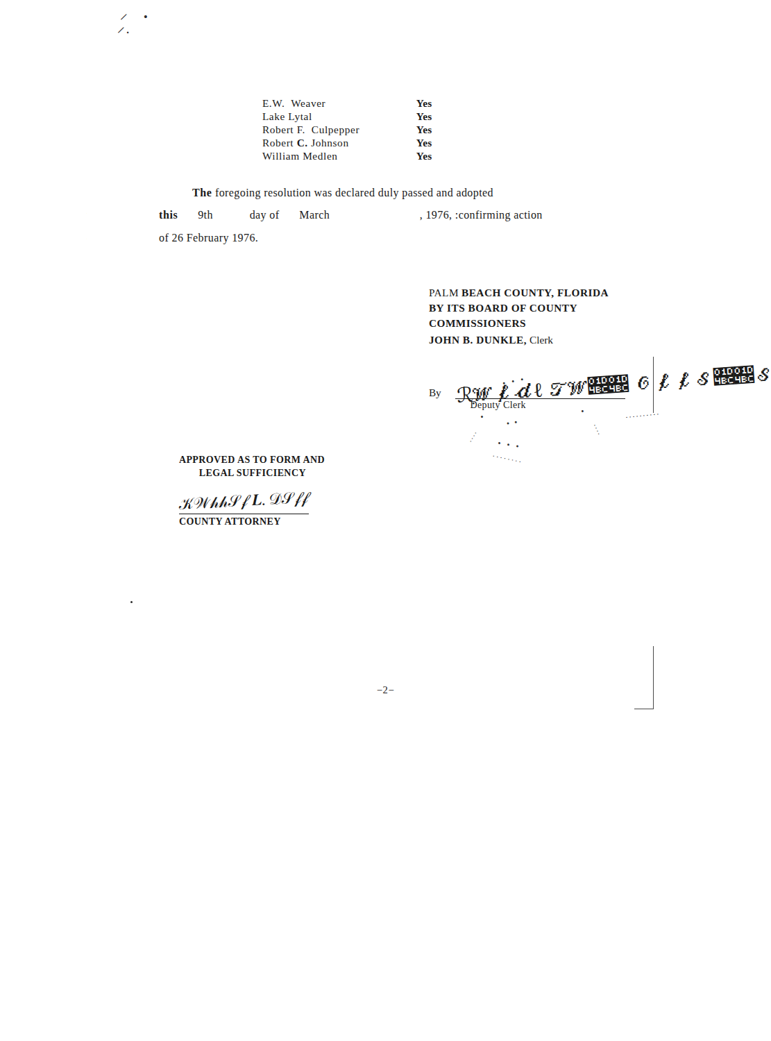/•
/.
| E.W. Weaver | Yes |
| Lake Lytal | Yes |
| Robert F. Culpepper | Yes |
| Robert C. Johnson | Yes |
| William Medlen | Yes |
The foregoing resolution was declared duly passed and adopted
this 9th day of March , 1976, :confirming action
of 26 February 1976.
PALM BEACH COUNTY, FLORIDA
BY ITS BOARD OF COUNTY
COMMISSIONERS
JOHN B. DUNKLE, Clerk
By ℛ𝒲𝒻𝒹ℓ 𝒯𝒲𝒼𝒼 𝒪𝒻𝒻𝒮𝒼𝒼𝒮𝒼 Deputy Clerk ··········
APPROVED AS TO FORM AND
LEGAL SUFFICIENCY
𝒦𝒲𝒽𝒽𝒮𝒻 𝑳. 𝒟𝒮𝒻𝒻
COUNTY ATTORNEY
• • • • • • • • • • • • ········ ···· ····
−2−